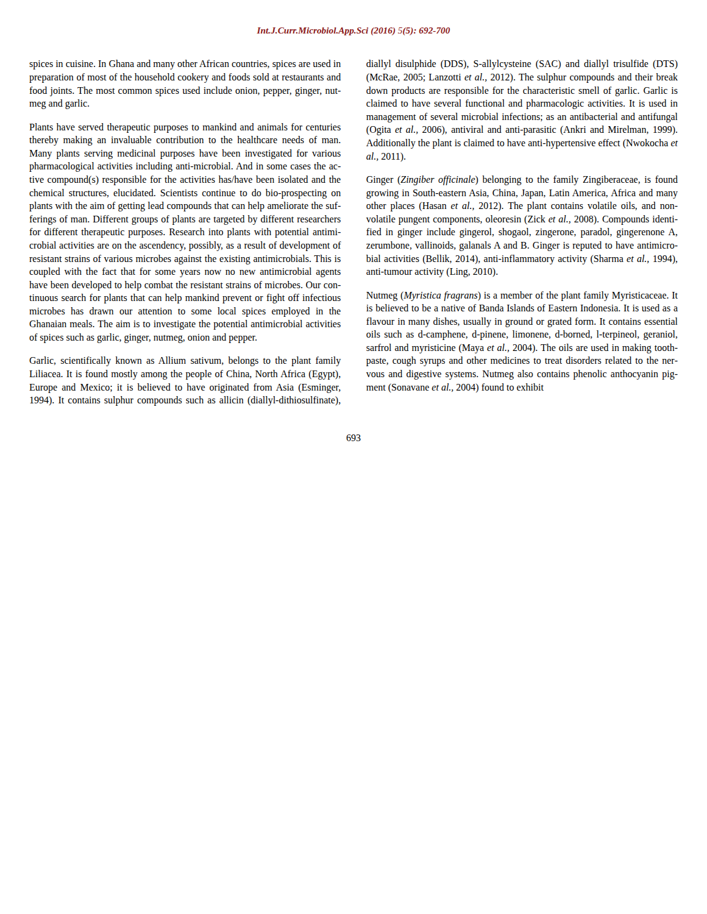Int.J.Curr.Microbiol.App.Sci (2016) 5(5): 692-700
spices in cuisine. In Ghana and many other African countries, spices are used in preparation of most of the household cookery and foods sold at restaurants and food joints. The most common spices used include onion, pepper, ginger, nutmeg and garlic.
Plants have served therapeutic purposes to mankind and animals for centuries thereby making an invaluable contribution to the healthcare needs of man. Many plants serving medicinal purposes have been investigated for various pharmacological activities including anti-microbial. And in some cases the active compound(s) responsible for the activities has/have been isolated and the chemical structures, elucidated. Scientists continue to do bio-prospecting on plants with the aim of getting lead compounds that can help ameliorate the sufferings of man. Different groups of plants are targeted by different researchers for different therapeutic purposes. Research into plants with potential antimicrobial activities are on the ascendency, possibly, as a result of development of resistant strains of various microbes against the existing antimicrobials. This is coupled with the fact that for some years now no new antimicrobial agents have been developed to help combat the resistant strains of microbes. Our continuous search for plants that can help mankind prevent or fight off infectious microbes has drawn our attention to some local spices employed in the Ghanaian meals. The aim is to investigate the potential antimicrobial activities of spices such as garlic, ginger, nutmeg, onion and pepper.
Garlic, scientifically known as Allium sativum, belongs to the plant family Liliacea. It is found mostly among the people of China, North Africa (Egypt), Europe and Mexico; it is believed to have originated from Asia (Esminger, 1994). It contains sulphur compounds such as allicin (diallyl-dithiosulfinate), diallyl disulphide (DDS), S-allylcysteine (SAC) and diallyl trisulfide (DTS) (McRae, 2005; Lanzotti et al., 2012). The sulphur compounds and their break down products are responsible for the characteristic smell of garlic. Garlic is claimed to have several functional and pharmacologic activities. It is used in management of several microbial infections; as an antibacterial and antifungal (Ogita et al., 2006), antiviral and anti-parasitic (Ankri and Mirelman, 1999). Additionally the plant is claimed to have anti-hypertensive effect (Nwokocha et al., 2011).
Ginger (Zingiber officinale) belonging to the family Zingiberaceae, is found growing in South-eastern Asia, China, Japan, Latin America, Africa and many other places (Hasan et al., 2012). The plant contains volatile oils, and non-volatile pungent components, oleoresin (Zick et al., 2008). Compounds identified in ginger include gingerol, shogaol, zingerone, paradol, gingerenone A, zerumbone, vallinoids, galanals A and B. Ginger is reputed to have antimicrobial activities (Bellik, 2014), anti-inflammatory activity (Sharma et al., 1994), anti-tumour activity (Ling, 2010).
Nutmeg (Myristica fragrans) is a member of the plant family Myristicaceae. It is believed to be a native of Banda Islands of Eastern Indonesia. It is used as a flavour in many dishes, usually in ground or grated form. It contains essential oils such as d-camphene, d-pinene, limonene, d-borned, l-terpineol, geraniol, sarfrol and myristicine (Maya et al., 2004). The oils are used in making toothpaste, cough syrups and other medicines to treat disorders related to the nervous and digestive systems. Nutmeg also contains phenolic anthocyanin pigment (Sonavane et al., 2004) found to exhibit
693